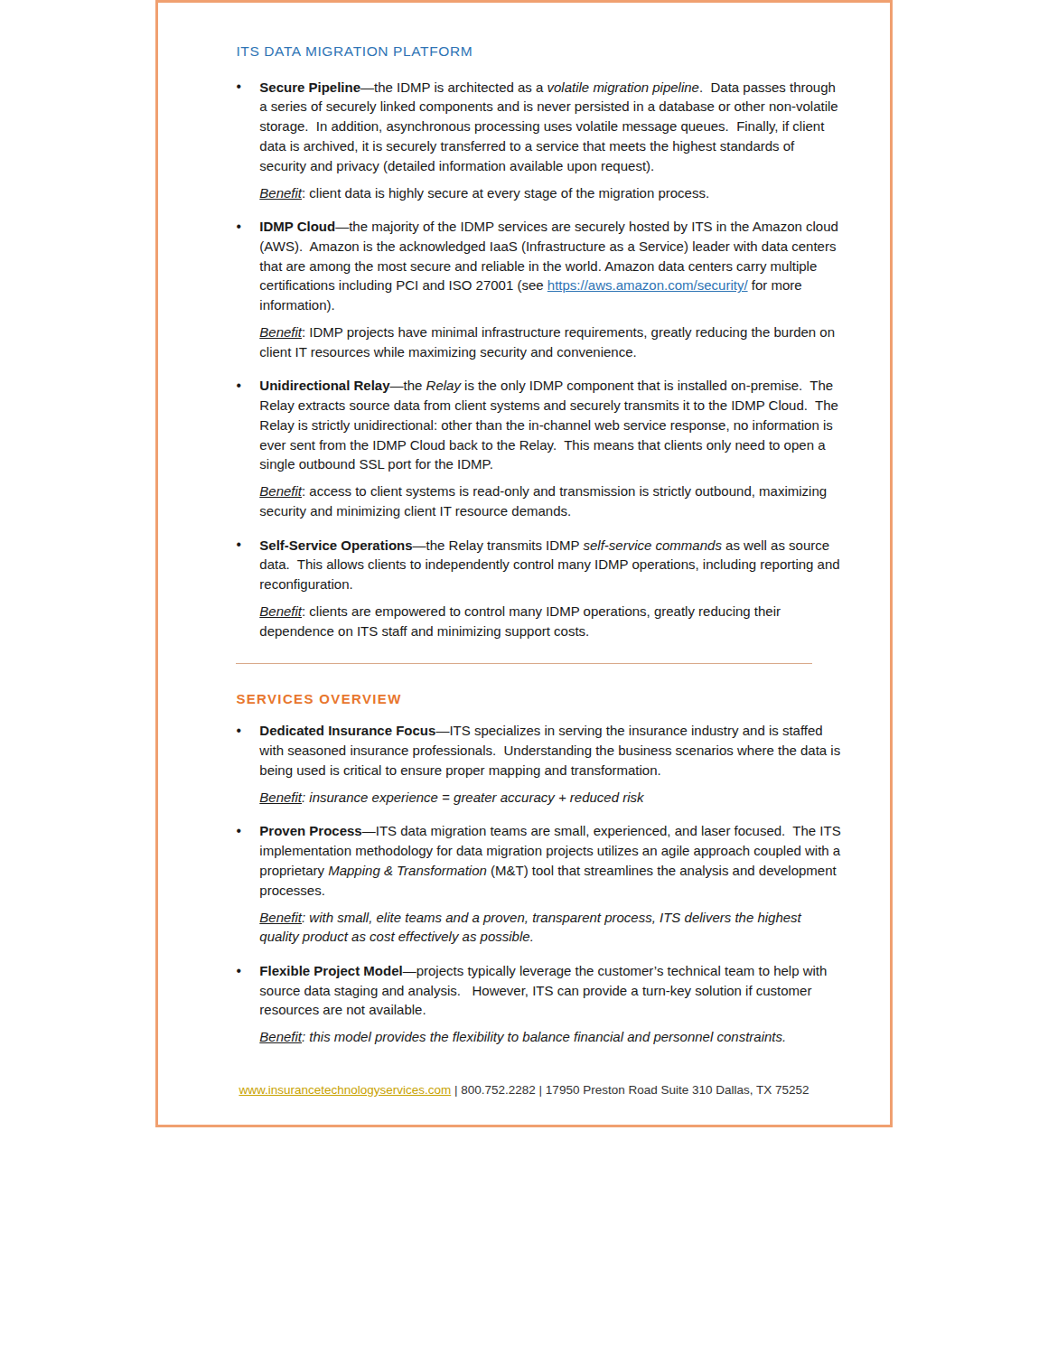ITS DATA MIGRATION PLATFORM
Secure Pipeline—the IDMP is architected as a volatile migration pipeline. Data passes through a series of securely linked components and is never persisted in a database or other non-volatile storage. In addition, asynchronous processing uses volatile message queues. Finally, if client data is archived, it is securely transferred to a service that meets the highest standards of security and privacy (detailed information available upon request).
Benefit: client data is highly secure at every stage of the migration process.
IDMP Cloud—the majority of the IDMP services are securely hosted by ITS in the Amazon cloud (AWS). Amazon is the acknowledged IaaS (Infrastructure as a Service) leader with data centers that are among the most secure and reliable in the world. Amazon data centers carry multiple certifications including PCI and ISO 27001 (see https://aws.amazon.com/security/ for more information).
Benefit: IDMP projects have minimal infrastructure requirements, greatly reducing the burden on client IT resources while maximizing security and convenience.
Unidirectional Relay—the Relay is the only IDMP component that is installed on-premise. The Relay extracts source data from client systems and securely transmits it to the IDMP Cloud. The Relay is strictly unidirectional: other than the in-channel web service response, no information is ever sent from the IDMP Cloud back to the Relay. This means that clients only need to open a single outbound SSL port for the IDMP.
Benefit: access to client systems is read-only and transmission is strictly outbound, maximizing security and minimizing client IT resource demands.
Self-Service Operations—the Relay transmits IDMP self-service commands as well as source data. This allows clients to independently control many IDMP operations, including reporting and reconfiguration.
Benefit: clients are empowered to control many IDMP operations, greatly reducing their dependence on ITS staff and minimizing support costs.
SERVICES OVERVIEW
Dedicated Insurance Focus—ITS specializes in serving the insurance industry and is staffed with seasoned insurance professionals. Understanding the business scenarios where the data is being used is critical to ensure proper mapping and transformation.
Benefit: insurance experience = greater accuracy + reduced risk
Proven Process—ITS data migration teams are small, experienced, and laser focused. The ITS implementation methodology for data migration projects utilizes an agile approach coupled with a proprietary Mapping & Transformation (M&T) tool that streamlines the analysis and development processes.
Benefit: with small, elite teams and a proven, transparent process, ITS delivers the highest quality product as cost effectively as possible.
Flexible Project Model—projects typically leverage the customer’s technical team to help with source data staging and analysis. However, ITS can provide a turn-key solution if customer resources are not available.
Benefit: this model provides the flexibility to balance financial and personnel constraints.
www.insurancetechnologyservices.com | 800.752.2282 | 17950 Preston Road Suite 310 Dallas, TX 75252